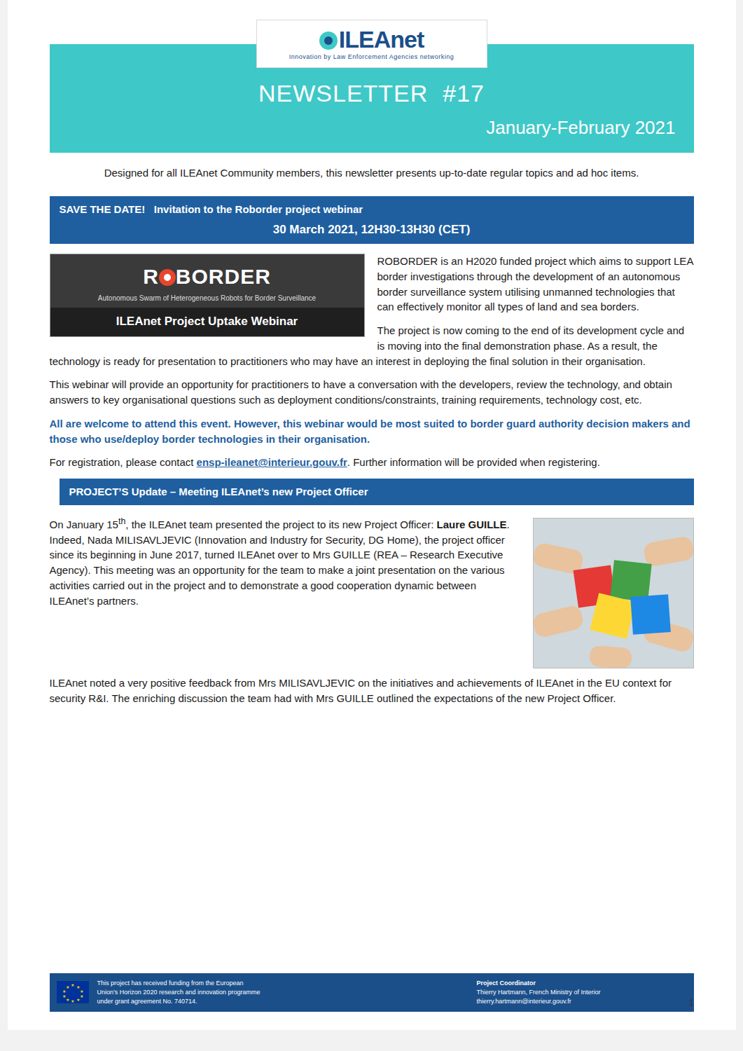ILEAnet
Innovation by Law Enforcement Agencies networking
NEWSLETTER #17
January-February 2021
Designed for all ILEAnet Community members, this newsletter presents up-to-date regular topics and ad hoc items.
SAVE THE DATE! Invitation to the Roborder project webinar 30 March 2021, 12H30-13H30 (CET)
R BORDER
Autonomous Swarm of Heterogeneous Robots for Border Surveillance
ILEAnet Project Uptake Webinar
ROBORDER is an H2020 funded project which aims to support LEA border investigations through the development of an autonomous border surveillance system utilising unmanned technologies that can effectively monitor all types of land and sea borders.
The project is now coming to the end of its development cycle and is moving into the final demonstration phase. As a result, the technology is ready for presentation to practitioners who may have an interest in deploying the final solution in their organisation.
This webinar will provide an opportunity for practitioners to have a conversation with the developers, review the technology, and obtain answers to key organisational questions such as deployment conditions/constraints, training requirements, technology cost, etc.
All are welcome to attend this event. However, this webinar would be most suited to border guard authority decision makers and those who use/deploy border technologies in their organisation.
For registration, please contact ensp-ileanet@interieur.gouv.fr. Further information will be provided when registering.
PROJECT’S Update – Meeting ILEAnet’s new Project Officer
On January 15th, the ILEAnet team presented the project to its new Project Officer: Laure GUILLE. Indeed, Nada MILISAVLJEVIC (Innovation and Industry for Security, DG Home), the project officer since its beginning in June 2017, turned ILEAnet over to Mrs GUILLE (REA – Research Executive Agency). This meeting was an opportunity for the team to make a joint presentation on the various activities carried out in the project and to demonstrate a good cooperation dynamic between ILEAnet’s partners.
ILEAnet noted a very positive feedback from Mrs MILISAVLJEVIC on the initiatives and achievements of ILEAnet in the EU context for security R&I. The enriching discussion the team had with Mrs GUILLE outlined the expectations of the new Project Officer.
★ ★ ★ ★ ★ ★ ★ ★ ★ ★
This project has received funding from the European
Union’s Horizon 2020 research and innovation programme
under grant agreement No. 740714.
Project Coordinator Thierry Hartmann, French Ministry of Interior
thierry.hartmann@interieur.gouv.fr
1